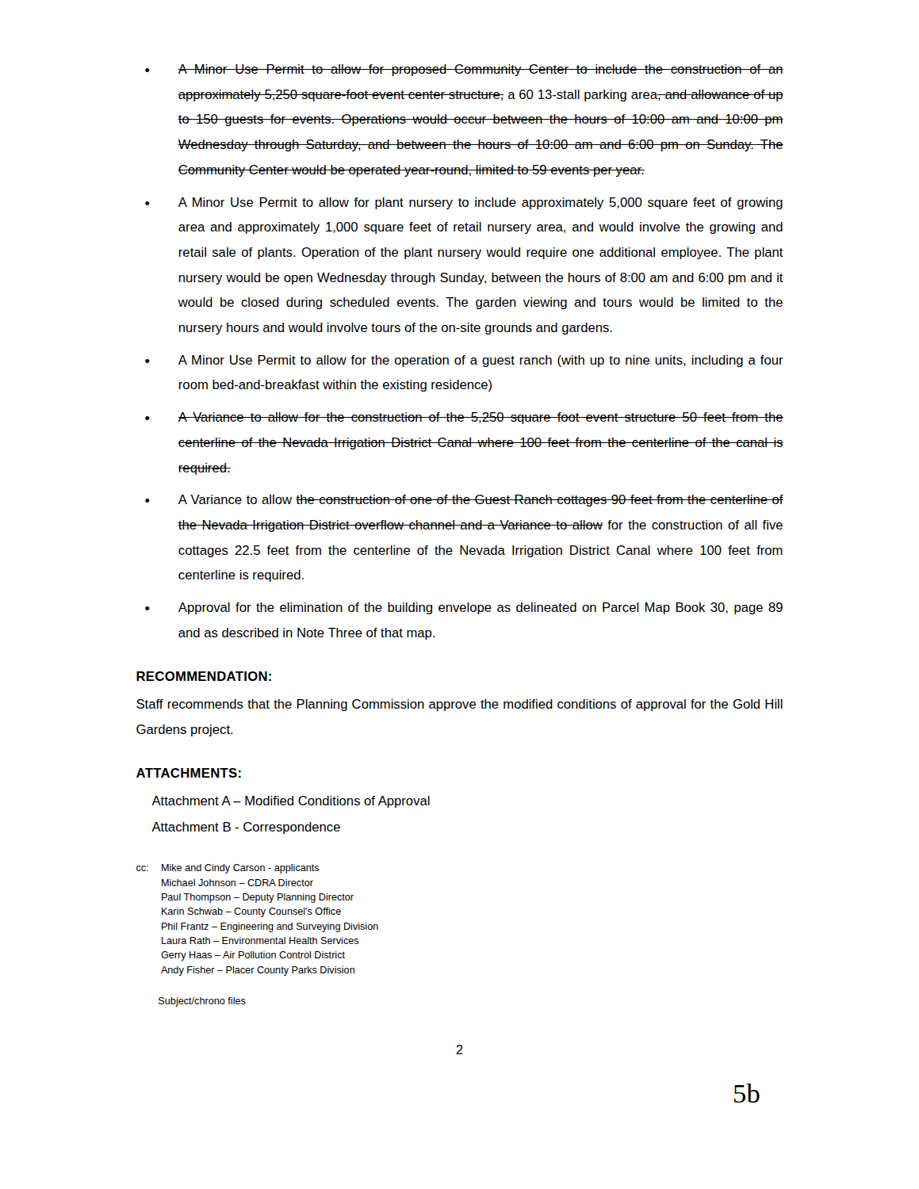A Minor Use Permit to allow for proposed Community Center to include the construction of an approximately 5,250 square-foot event center structure, a 60 13-stall parking area, and allowance of up to 150 guests for events. Operations would occur between the hours of 10:00 am and 10:00 pm Wednesday through Saturday, and between the hours of 10:00 am and 6:00 pm on Sunday. The Community Center would be operated year-round, limited to 59 events per year.
A Minor Use Permit to allow for plant nursery to include approximately 5,000 square feet of growing area and approximately 1,000 square feet of retail nursery area, and would involve the growing and retail sale of plants. Operation of the plant nursery would require one additional employee. The plant nursery would be open Wednesday through Sunday, between the hours of 8:00 am and 6:00 pm and it would be closed during scheduled events. The garden viewing and tours would be limited to the nursery hours and would involve tours of the on-site grounds and gardens.
A Minor Use Permit to allow for the operation of a guest ranch (with up to nine units, including a four room bed-and-breakfast within the existing residence)
A Variance to allow for the construction of the 5,250 square foot event structure 50 feet from the centerline of the Nevada Irrigation District Canal where 100 feet from the centerline of the canal is required.
A Variance to allow the construction of one of the Guest Ranch cottages 90 feet from the centerline of the Nevada Irrigation District overflow channel and a Variance to allow for the construction of all five cottages 22.5 feet from the centerline of the Nevada Irrigation District Canal where 100 feet from centerline is required.
Approval for the elimination of the building envelope as delineated on Parcel Map Book 30, page 89 and as described in Note Three of that map.
RECOMMENDATION:
Staff recommends that the Planning Commission approve the modified conditions of approval for the Gold Hill Gardens project.
ATTACHMENTS:
Attachment A – Modified Conditions of Approval
Attachment B - Correspondence
cc:
Mike and Cindy Carson - applicants
Michael Johnson – CDRA Director
Paul Thompson – Deputy Planning Director
Karin Schwab – County Counsel's Office
Phil Frantz – Engineering and Surveying Division
Laura Rath – Environmental Health Services
Gerry Haas – Air Pollution Control District
Andy Fisher – Placer County Parks Division
Subject/chrono files
2
5b